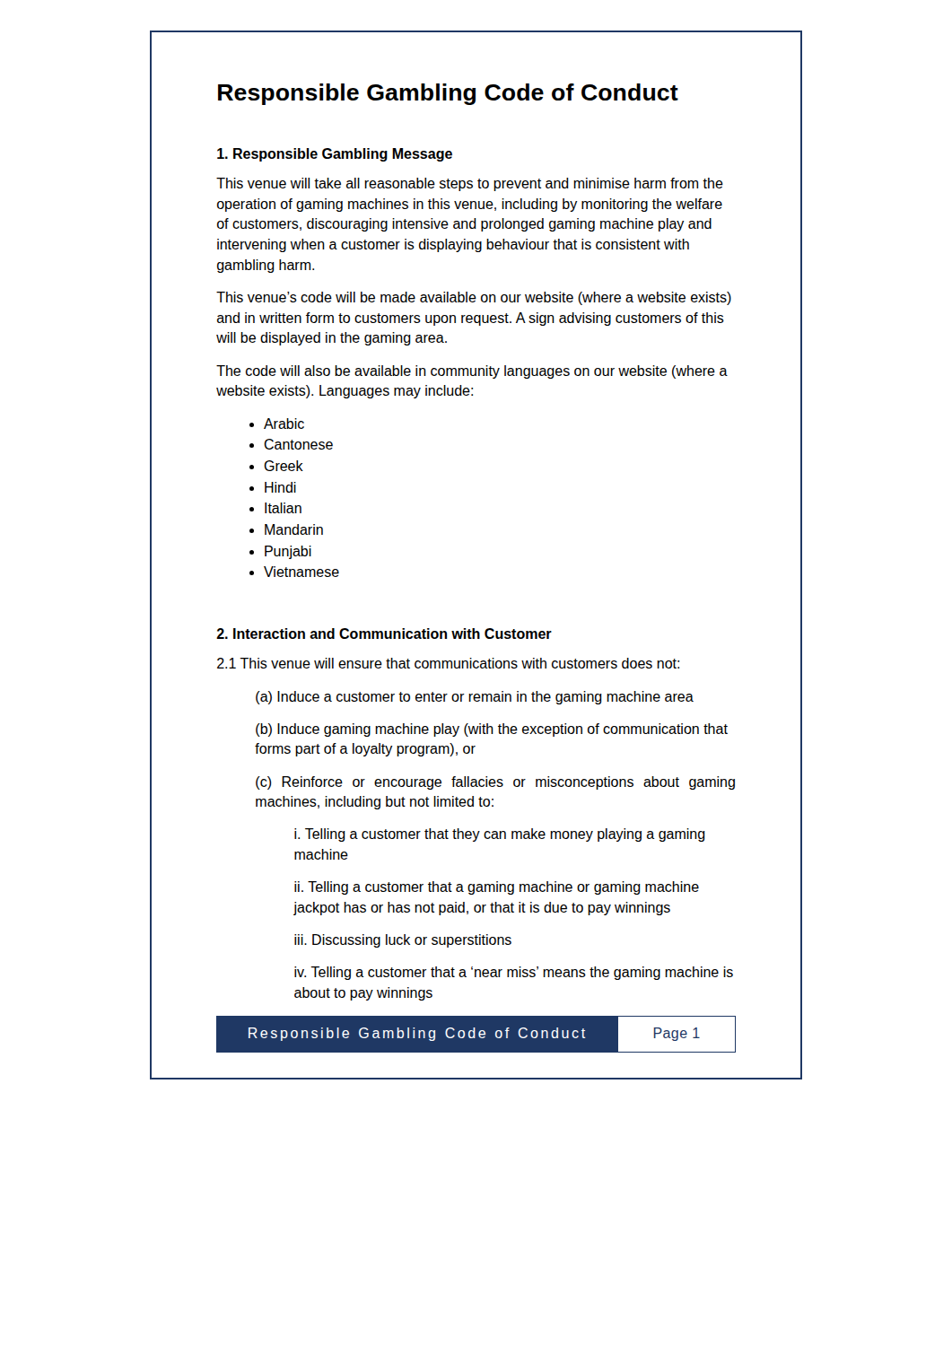Responsible Gambling Code of Conduct
1. Responsible Gambling Message
This venue will take all reasonable steps to prevent and minimise harm from the operation of gaming machines in this venue, including by monitoring the welfare of customers, discouraging intensive and prolonged gaming machine play and intervening when a customer is displaying behaviour that is consistent with gambling harm.
This venue’s code will be made available on our website (where a website exists) and in written form to customers upon request. A sign advising customers of this will be displayed in the gaming area.
The code will also be available in community languages on our website (where a website exists). Languages may include:
Arabic
Cantonese
Greek
Hindi
Italian
Mandarin
Punjabi
Vietnamese
2. Interaction and Communication with Customer
2.1 This venue will ensure that communications with customers does not:
(a) Induce a customer to enter or remain in the gaming machine area
(b) Induce gaming machine play (with the exception of communication that forms part of a loyalty program), or
(c) Reinforce or encourage fallacies or misconceptions about gaming machines, including but not limited to:
i. Telling a customer that they can make money playing a gaming machine
ii. Telling a customer that a gaming machine or gaming machine jackpot has or has not paid, or that it is due to pay winnings
iii. Discussing luck or superstitions
iv. Telling a customer that a ‘near miss’ means the gaming machine is about to pay winnings
Responsible Gambling Code of Conduct
Page 1